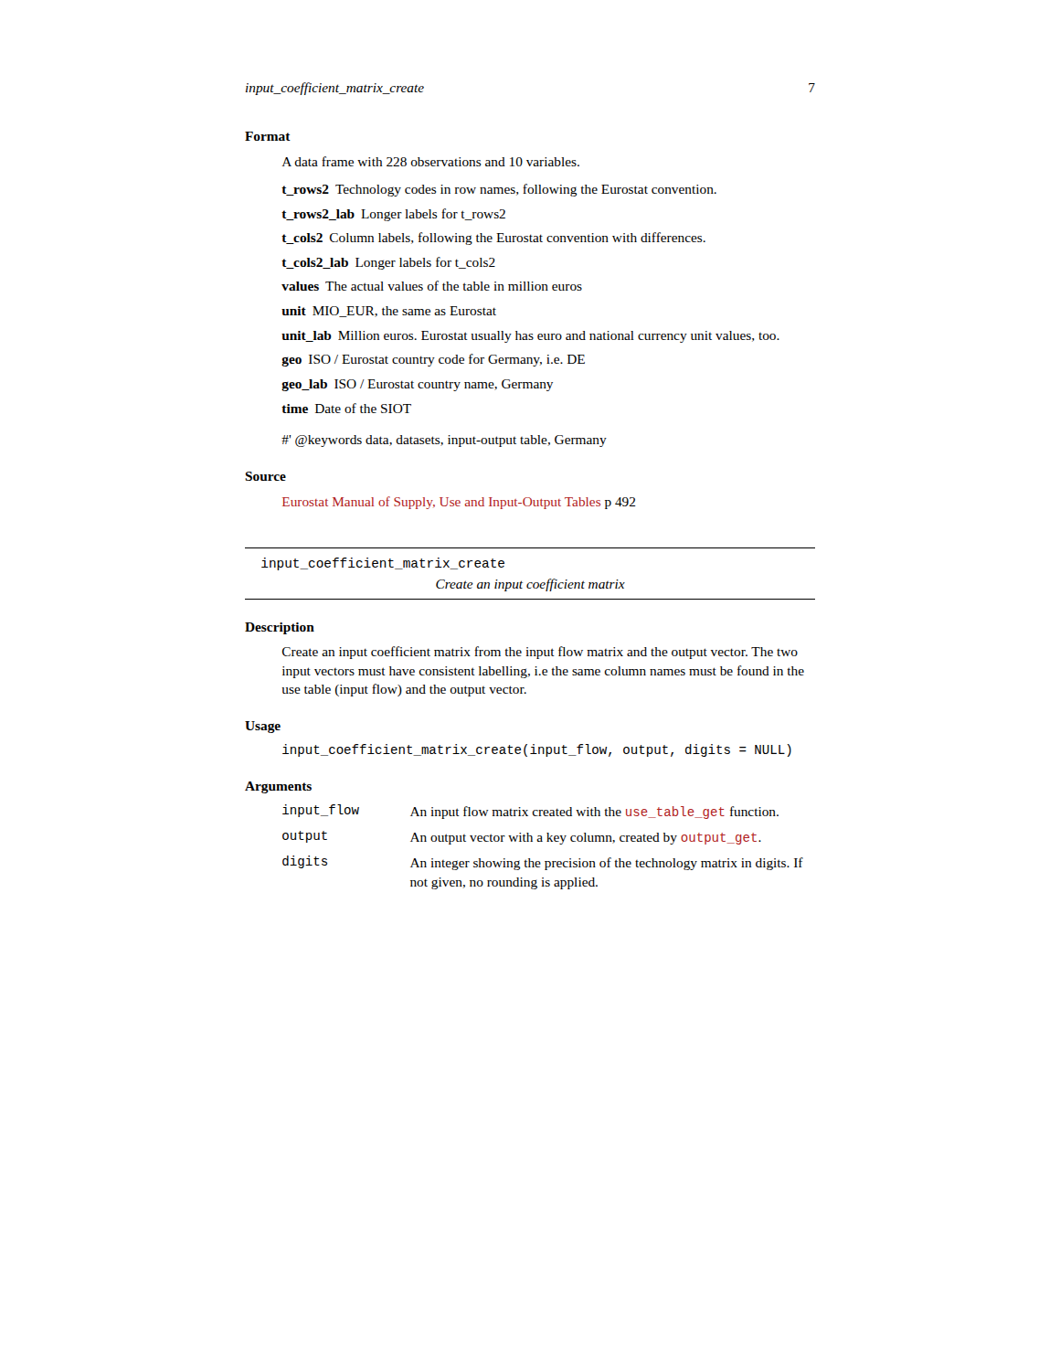input_coefficient_matrix_create 7
Format
A data frame with 228 observations and 10 variables.
t_rows2
Technology codes in row names, following the Eurostat convention.
t_rows2_lab
Longer labels for t_rows2
t_cols2
Column labels, following the Eurostat convention with differences.
t_cols2_lab
Longer labels for t_cols2
values
The actual values of the table in million euros
unit
MIO_EUR, the same as Eurostat
unit_lab
Million euros. Eurostat usually has euro and national currency unit values, too.
geo
ISO / Eurostat country code for Germany, i.e. DE
geo_lab
ISO / Eurostat country name, Germany
time
Date of the SIOT
#' @keywords data, datasets, input-output table, Germany
Source
Eurostat Manual of Supply, Use and Input-Output Tables p 492
input_coefficient_matrix_create
Create an input coefficient matrix
Description
Create an input coefficient matrix from the input flow matrix and the output vector. The two input vectors must have consistent labelling, i.e the same column names must be found in the use table (input flow) and the output vector.
Usage
input_coefficient_matrix_create(input_flow, output, digits = NULL)
Arguments
| input_flow | An input flow matrix created with the use_table_get function. |
| output | An output vector with a key column, created by output_get . |
| digits | An integer showing the precision of the technology matrix in digits. If not given, no rounding is applied. |